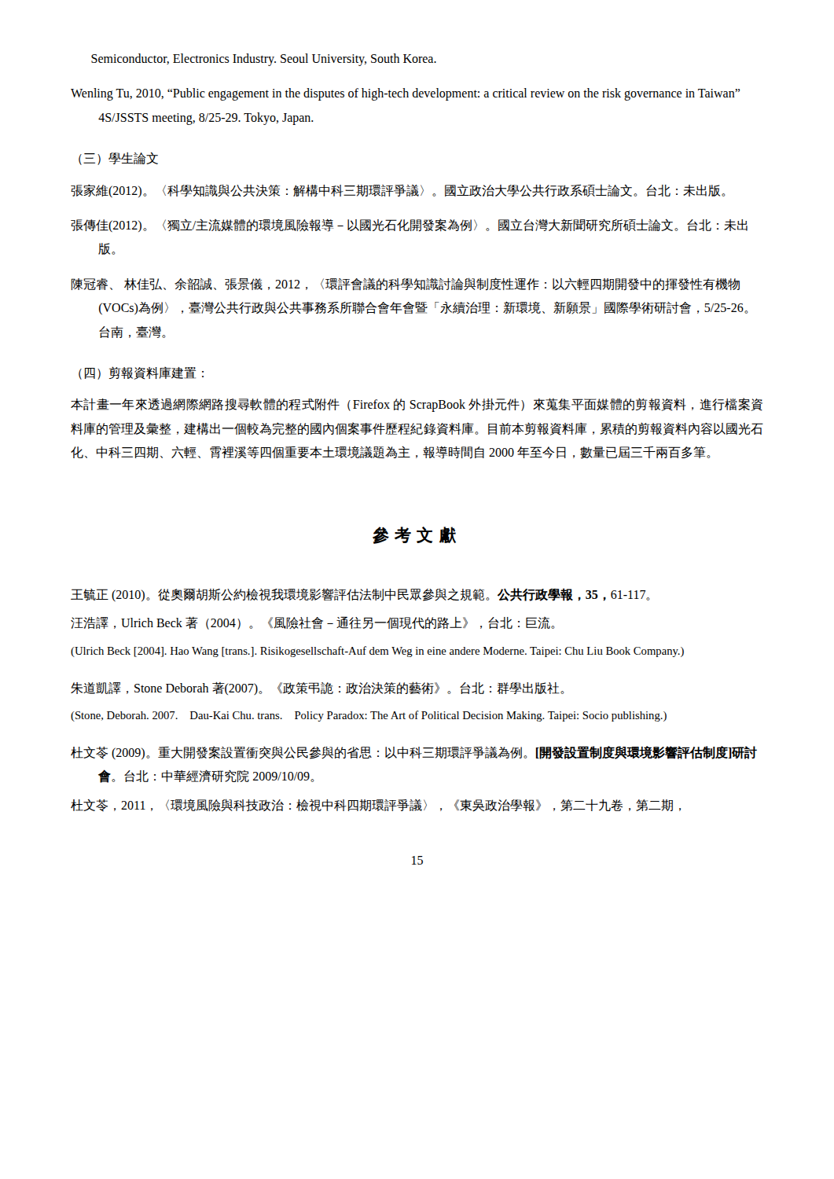Semiconductor, Electronics Industry. Seoul University, South Korea.
Wenling Tu, 2010, “Public engagement in the disputes of high-tech development: a critical review on the risk governance in Taiwan” 4S/JSSTS meeting, 8/25-29. Tokyo, Japan.
（三）學生論文
張家維(2012)。〈科學知識與公共決策：解構中科三期環評爭議〉。國立政治大學公共行政系碩士論文。台北：未出版。
張傳佳(2012)。〈獨立/主流媒體的環境風險報導－以國光石化開發案為例〉。國立台灣大新聞研究所碩士論文。台北：未出版。
陳冠睿、 林佳弘、余韶誠、張景儀，2012，〈環評會議的科學知識討論與制度性運作：以六輕四期開發中的揮發性有機物(VOCs)為例〉，臺灣公共行政與公共事務系所聯合會年會暨「永續治理：新環境、新願景」國際學術研討會，5/25-26。台南，臺灣。
（四）剪報資料庫建置：
本計畫一年來透過網際網路搜尋軟體的程式附件（Firefox 的 ScrapBook 外掛元件）來蒐集平面媒體的剪報資料，進行檔案資料庫的管理及彙整，建構出一個較為完整的國內個案事件歷程紀錄資料庫。目前本剪報資料庫，累積的剪報資料內容以國光石化、中科三四期、六輕、霄裡溪等四個重要本土環境議題為主，報導時間自 2000 年至今日，數量已屆三千兩百多筆。
參考文獻
王毓正 (2010)。從奧爾胡斯公約檢視我環境影響評估法制中民眾參與之規範。公共行政學報，35，61-117。
汪浩譯，Ulrich Beck 著（2004）。《風險社會－通往另一個現代的路上》，台北：巨流。
(Ulrich Beck [2004]. Hao Wang [trans.]. Risikogesellschaft-Auf dem Weg in eine andere Moderne. Taipei: Chu Liu Book Company.)
朱道凱譯，Stone Deborah 著(2007)。《政策弔詭：政治決策的藝術》。台北：群學出版社。
(Stone, Deborah. 2007.　Dau-Kai Chu. trans.　Policy Paradox: The Art of Political Decision Making. Taipei: Socio publishing.)
杜文苓 (2009)。重大開發案設置衝突與公民參與的省思：以中科三期環評爭議為例。[開發設置制度與環境影響評估制度]研討會。台北：中華經濟研究院 2009/10/09。
杜文苓，2011，〈環境風險與科技政治：檢視中科四期環評爭議〉，《東吳政治學報》，第二十九卷，第二期，
15